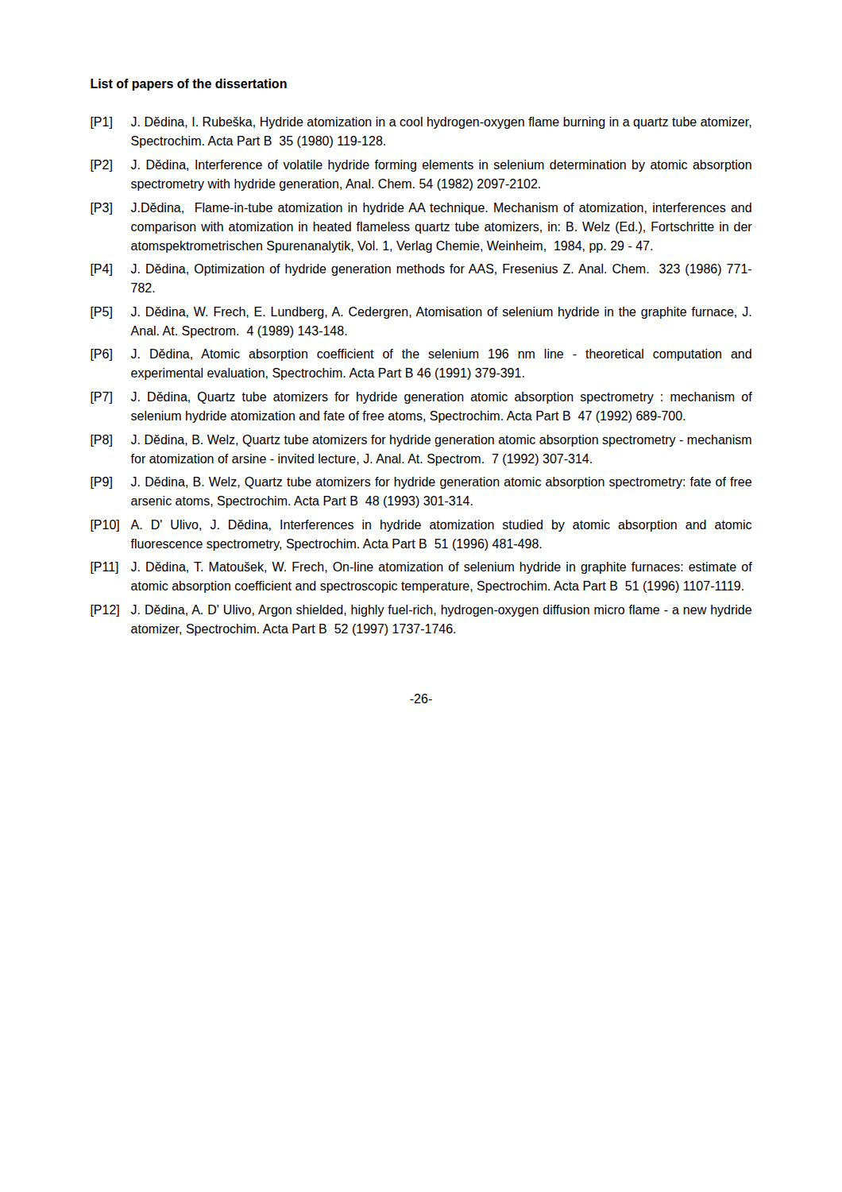List of papers of the dissertation
[P1] J. Dědina, I. Rubeška, Hydride atomization in a cool hydrogen-oxygen flame burning in a quartz tube atomizer, Spectrochim. Acta Part B 35 (1980) 119-128.
[P2] J. Dědina, Interference of volatile hydride forming elements in selenium determination by atomic absorption spectrometry with hydride generation, Anal. Chem. 54 (1982) 2097-2102.
[P3] J.Dědina, Flame-in-tube atomization in hydride AA technique. Mechanism of atomization, interferences and comparison with atomization in heated flameless quartz tube atomizers, in: B. Welz (Ed.), Fortschritte in der atomspektrometrischen Spurenanalytik, Vol. 1, Verlag Chemie, Weinheim, 1984, pp. 29 - 47.
[P4] J. Dědina, Optimization of hydride generation methods for AAS, Fresenius Z. Anal. Chem. 323 (1986) 771-782.
[P5] J. Dědina, W. Frech, E. Lundberg, A. Cedergren, Atomisation of selenium hydride in the graphite furnace, J. Anal. At. Spectrom. 4 (1989) 143-148.
[P6] J. Dědina, Atomic absorption coefficient of the selenium 196 nm line - theoretical computation and experimental evaluation, Spectrochim. Acta Part B 46 (1991) 379-391.
[P7] J. Dědina, Quartz tube atomizers for hydride generation atomic absorption spectrometry : mechanism of selenium hydride atomization and fate of free atoms, Spectrochim. Acta Part B 47 (1992) 689-700.
[P8] J. Dědina, B. Welz, Quartz tube atomizers for hydride generation atomic absorption spectrometry - mechanism for atomization of arsine - invited lecture, J. Anal. At. Spectrom. 7 (1992) 307-314.
[P9] J. Dědina, B. Welz, Quartz tube atomizers for hydride generation atomic absorption spectrometry: fate of free arsenic atoms, Spectrochim. Acta Part B 48 (1993) 301-314.
[P10] A. D' Ulivo, J. Dědina, Interferences in hydride atomization studied by atomic absorption and atomic fluorescence spectrometry, Spectrochim. Acta Part B 51 (1996) 481-498.
[P11] J. Dědina, T. Matoušek, W. Frech, On-line atomization of selenium hydride in graphite furnaces: estimate of atomic absorption coefficient and spectroscopic temperature, Spectrochim. Acta Part B 51 (1996) 1107-1119.
[P12] J. Dědina, A. D' Ulivo, Argon shielded, highly fuel-rich, hydrogen-oxygen diffusion micro flame - a new hydride atomizer, Spectrochim. Acta Part B 52 (1997) 1737-1746.
-26-